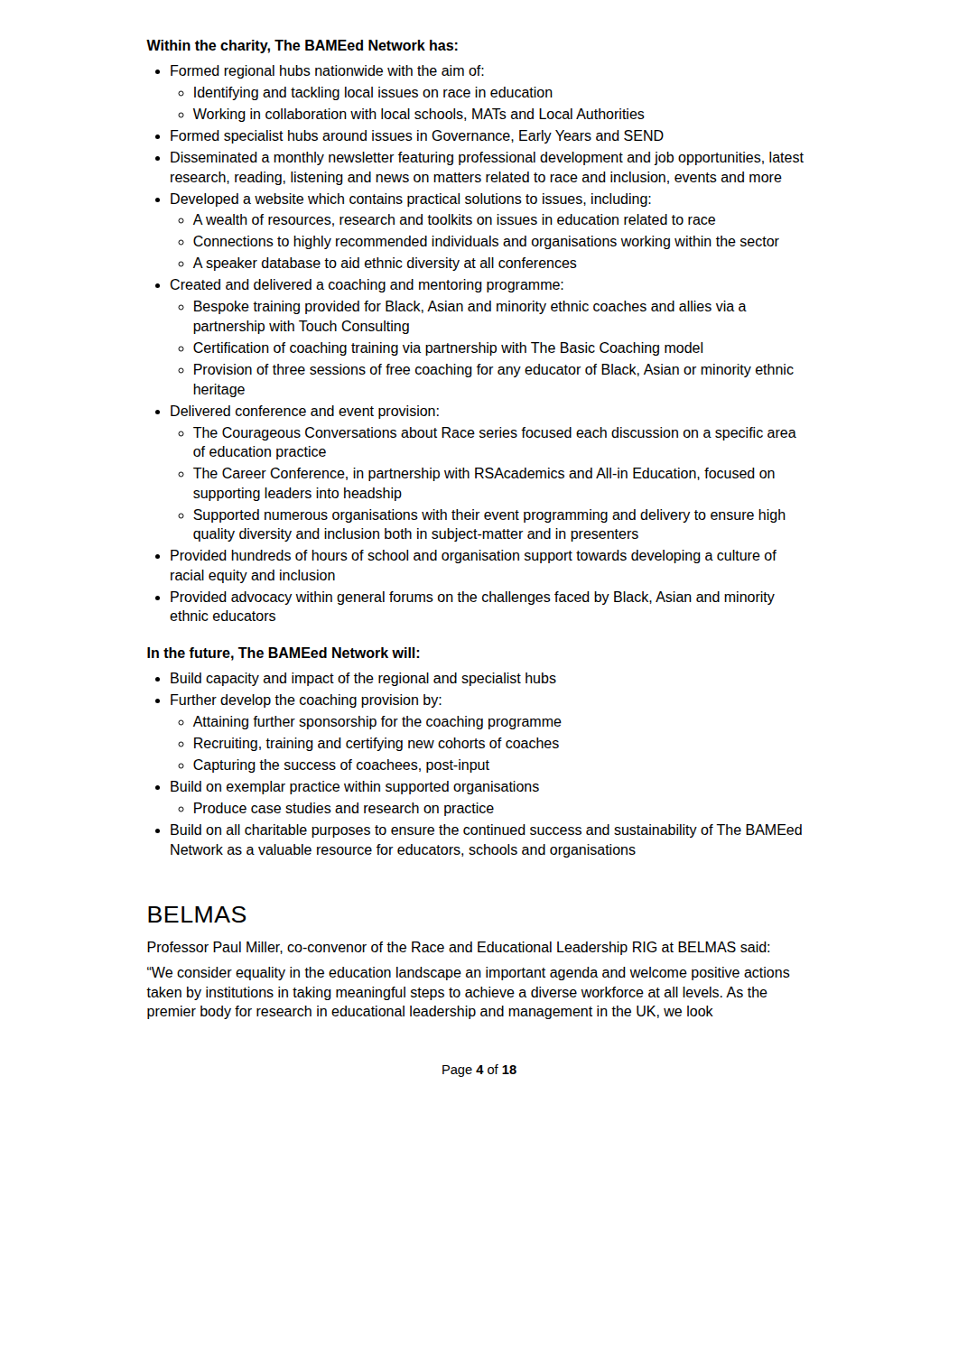Within the charity, The BAMEed Network has:
Formed regional hubs nationwide with the aim of:
Identifying and tackling local issues on race in education
Working in collaboration with local schools, MATs and Local Authorities
Formed specialist hubs around issues in Governance, Early Years and SEND
Disseminated a monthly newsletter featuring professional development and job opportunities, latest research, reading, listening and news on matters related to race and inclusion, events and more
Developed a website which contains practical solutions to issues, including:
A wealth of resources, research and toolkits on issues in education related to race
Connections to highly recommended individuals and organisations working within the sector
A speaker database to aid ethnic diversity at all conferences
Created and delivered a coaching and mentoring programme:
Bespoke training provided for Black, Asian and minority ethnic coaches and allies via a partnership with Touch Consulting
Certification of coaching training via partnership with The Basic Coaching model
Provision of three sessions of free coaching for any educator of Black, Asian or minority ethnic heritage
Delivered conference and event provision:
The Courageous Conversations about Race series focused each discussion on a specific area of education practice
The Career Conference, in partnership with RSAcademics and All-in Education, focused on supporting leaders into headship
Supported numerous organisations with their event programming and delivery to ensure high quality diversity and inclusion both in subject-matter and in presenters
Provided hundreds of hours of school and organisation support towards developing a culture of racial equity and inclusion
Provided advocacy within general forums on the challenges faced by Black, Asian and minority ethnic educators
In the future, The BAMEed Network will:
Build capacity and impact of the regional and specialist hubs
Further develop the coaching provision by:
Attaining further sponsorship for the coaching programme
Recruiting, training and certifying new cohorts of coaches
Capturing the success of coachees, post-input
Build on exemplar practice within supported organisations
Produce case studies and research on practice
Build on all charitable purposes to ensure the continued success and sustainability of The BAMEed Network as a valuable resource for educators, schools and organisations
BELMAS
Professor Paul Miller, co-convenor of the Race and Educational Leadership RIG at BELMAS said:
“We consider equality in the education landscape an important agenda and welcome positive actions taken by institutions in taking meaningful steps to achieve a diverse workforce at all levels. As the premier body for research in educational leadership and management in the UK, we look
Page 4 of 18